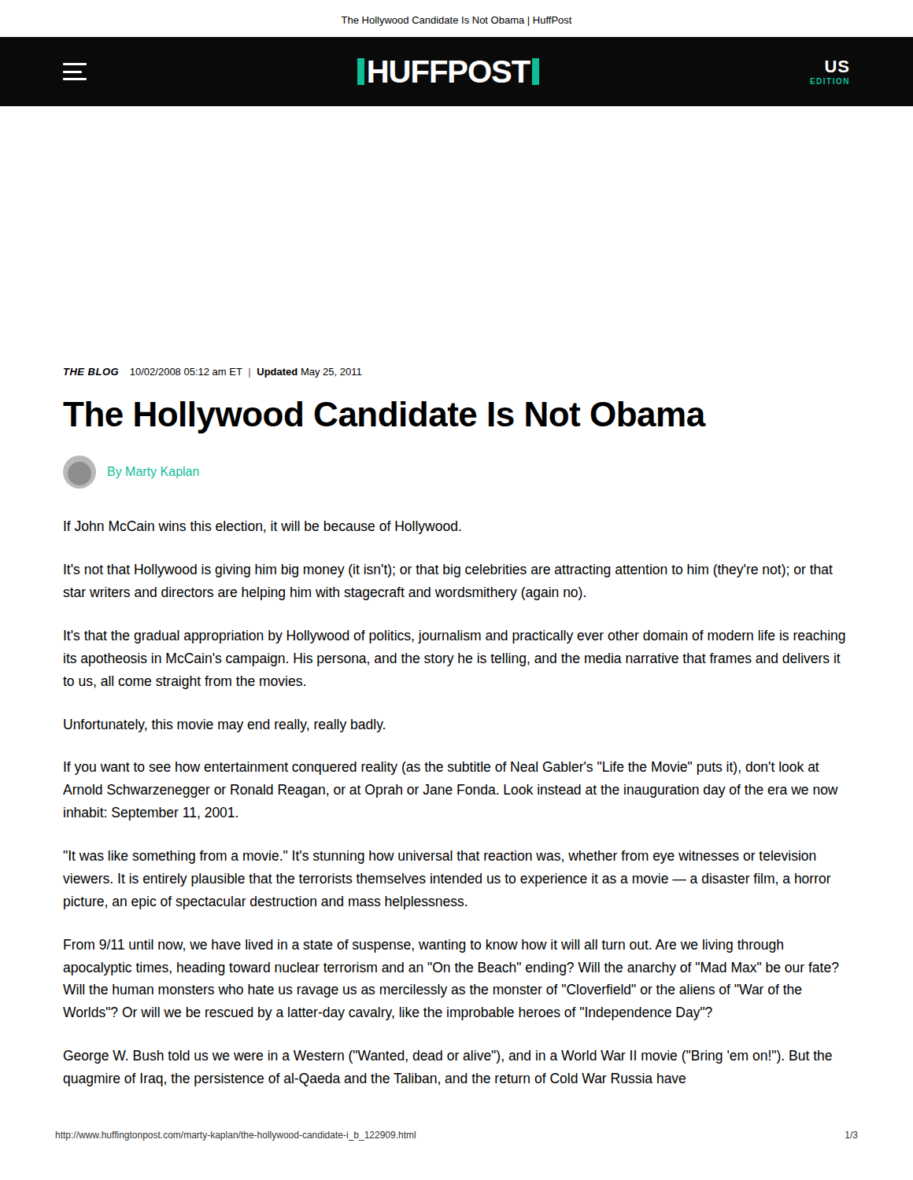The Hollywood Candidate Is Not Obama | HuffPost
HUFFPOST
US
EDITION
THE BLOG 10/02/2008 05:12 am ET | Updated May 25, 2011
The Hollywood Candidate Is Not Obama
By Marty Kaplan
If John McCain wins this election, it will be because of Hollywood.
It's not that Hollywood is giving him big money (it isn't); or that big celebrities are attracting attention to him (they're not); or that star writers and directors are helping him with stagecraft and wordsmithery (again no).
It's that the gradual appropriation by Hollywood of politics, journalism and practically ever other domain of modern life is reaching its apotheosis in McCain's campaign. His persona, and the story he is telling, and the media narrative that frames and delivers it to us, all come straight from the movies.
Unfortunately, this movie may end really, really badly.
If you want to see how entertainment conquered reality (as the subtitle of Neal Gabler's "Life the Movie" puts it), don't look at Arnold Schwarzenegger or Ronald Reagan, or at Oprah or Jane Fonda. Look instead at the inauguration day of the era we now inhabit: September 11, 2001.
"It was like something from a movie." It's stunning how universal that reaction was, whether from eye witnesses or television viewers. It is entirely plausible that the terrorists themselves intended us to experience it as a movie — a disaster film, a horror picture, an epic of spectacular destruction and mass helplessness.
From 9/11 until now, we have lived in a state of suspense, wanting to know how it will all turn out. Are we living through apocalyptic times, heading toward nuclear terrorism and an "On the Beach" ending? Will the anarchy of "Mad Max" be our fate? Will the human monsters who hate us ravage us as mercilessly as the monster of "Cloverfield" or the aliens of "War of the Worlds"? Or will we be rescued by a latter-day cavalry, like the improbable heroes of "Independence Day"?
George W. Bush told us we were in a Western ("Wanted, dead or alive"), and in a World War II movie ("Bring 'em on!"). But the quagmire of Iraq, the persistence of al-Qaeda and the Taliban, and the return of Cold War Russia have
http://www.huffingtonpost.com/marty-kaplan/the-hollywood-candidate-i_b_122909.html 1/3